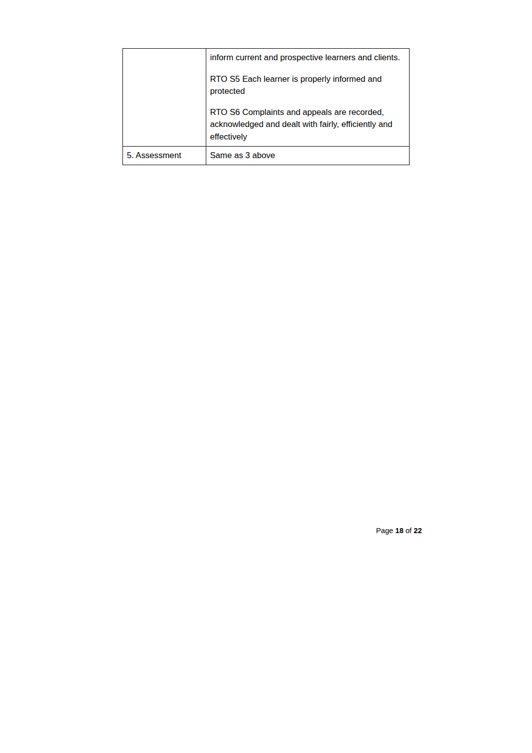| | inform current and prospective learners and clients. RTO S5 Each learner is properly informed and protected RTO S6 Complaints and appeals are recorded, acknowledged and dealt with fairly, efficiently and effectively |
| 5. Assessment | Same as 3 above |
Page 18 of 22